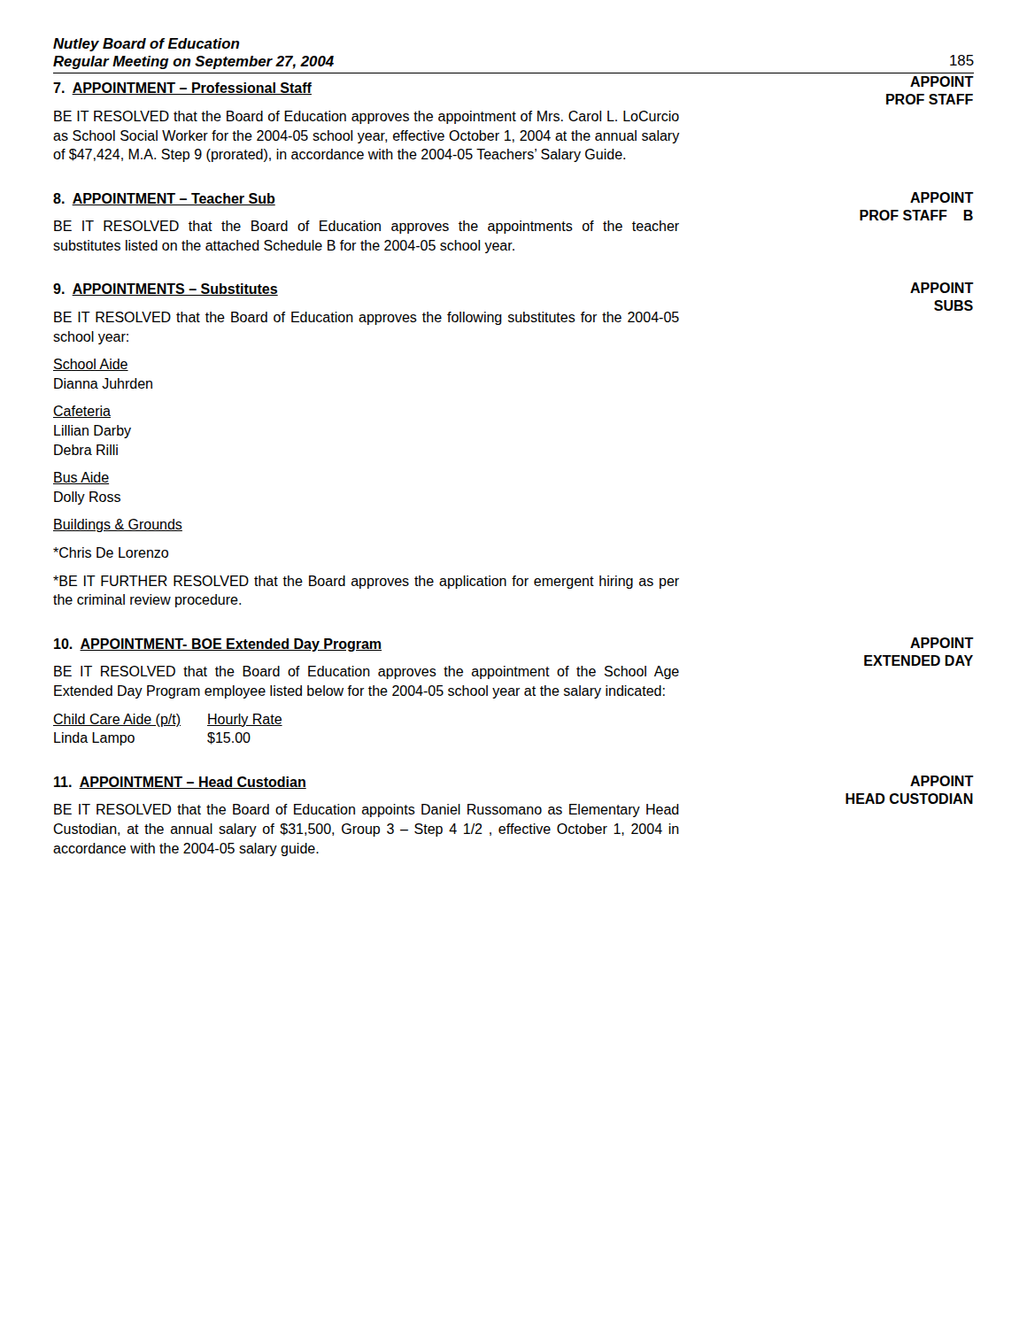Nutley Board of Education
Regular Meeting on September 27, 2004
185
7. APPOINTMENT – Professional Staff
BE IT RESOLVED that the Board of Education approves the appointment of Mrs. Carol L. LoCurcio as School Social Worker for the 2004-05 school year, effective October 1, 2004 at the annual salary of $47,424, M.A. Step 9 (prorated), in accordance with the 2004-05 Teachers’ Salary Guide.
APPOINT PROF STAFF
8. APPOINTMENT – Teacher Sub
BE IT RESOLVED that the Board of Education approves the appointments of the teacher substitutes listed on the attached Schedule B for the 2004-05 school year.
APPOINT PROF STAFF B
9. APPOINTMENTS – Substitutes
BE IT RESOLVED that the Board of Education approves the following substitutes for the 2004-05 school year:
School Aide
Dianna Juhrden
Cafeteria
Lillian Darby
Debra Rilli
Bus Aide
Dolly Ross
Buildings & Grounds
*Chris De Lorenzo
*BE IT FURTHER RESOLVED that the Board approves the application for emergent hiring as per the criminal review procedure.
APPOINT SUBS
10. APPOINTMENT- BOE Extended Day Program
BE IT RESOLVED that the Board of Education approves the appointment of the School Age Extended Day Program employee listed below for the 2004-05 school year at the salary indicated:
Child Care Aide (p/t)
Linda Lampo
Hourly Rate
$15.00
APPOINT EXTENDED DAY
11. APPOINTMENT – Head Custodian
BE IT RESOLVED that the Board of Education appoints Daniel Russomano as Elementary Head Custodian, at the annual salary of $31,500, Group 3 – Step 4 1/2 , effective October 1, 2004 in accordance with the 2004-05 salary guide.
APPOINT HEAD CUSTODIAN